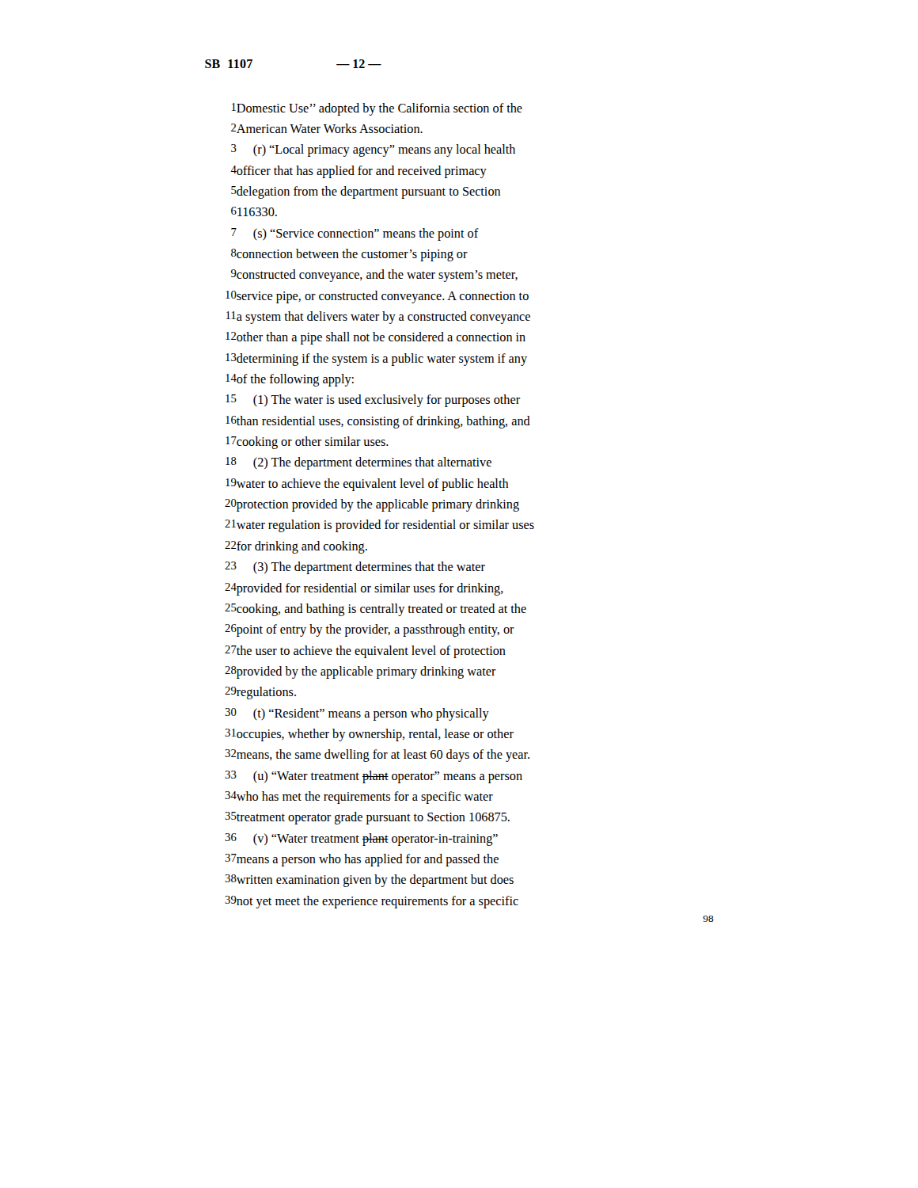SB 1107 — 12 —
| 1 | Domestic Use’’ adopted by the California section of the |
| 2 | American Water Works Association. |
| 3 | (r) “Local primacy agency” means any local health |
| 4 | officer that has applied for and received primacy |
| 5 | delegation from the department pursuant to Section |
| 6 | 116330. |
| 7 | (s) “Service connection” means the point of |
| 8 | connection between the customer’s piping or |
| 9 | constructed conveyance, and the water system’s meter, |
| 10 | service pipe, or constructed conveyance. A connection to |
| 11 | a system that delivers water by a constructed conveyance |
| 12 | other than a pipe shall not be considered a connection in |
| 13 | determining if the system is a public water system if any |
| 14 | of the following apply: |
| 15 | (1) The water is used exclusively for purposes other |
| 16 | than residential uses, consisting of drinking, bathing, and |
| 17 | cooking or other similar uses. |
| 18 | (2) The department determines that alternative |
| 19 | water to achieve the equivalent level of public health |
| 20 | protection provided by the applicable primary drinking |
| 21 | water regulation is provided for residential or similar uses |
| 22 | for drinking and cooking. |
| 23 | (3) The department determines that the water |
| 24 | provided for residential or similar uses for drinking, |
| 25 | cooking, and bathing is centrally treated or treated at the |
| 26 | point of entry by the provider, a passthrough entity, or |
| 27 | the user to achieve the equivalent level of protection |
| 28 | provided by the applicable primary drinking water |
| 29 | regulations. |
| 30 | (t) “Resident” means a person who physically |
| 31 | occupies, whether by ownership, rental, lease or other |
| 32 | means, the same dwelling for at least 60 days of the year. |
| 33 | (u) “Water treatment plant operator” means a person |
| 34 | who has met the requirements for a specific water |
| 35 | treatment operator grade pursuant to Section 106875. |
| 36 | (v) “Water treatment plant operator-in-training” |
| 37 | means a person who has applied for and passed the |
| 38 | written examination given by the department but does |
| 39 | not yet meet the experience requirements for a specific |
98